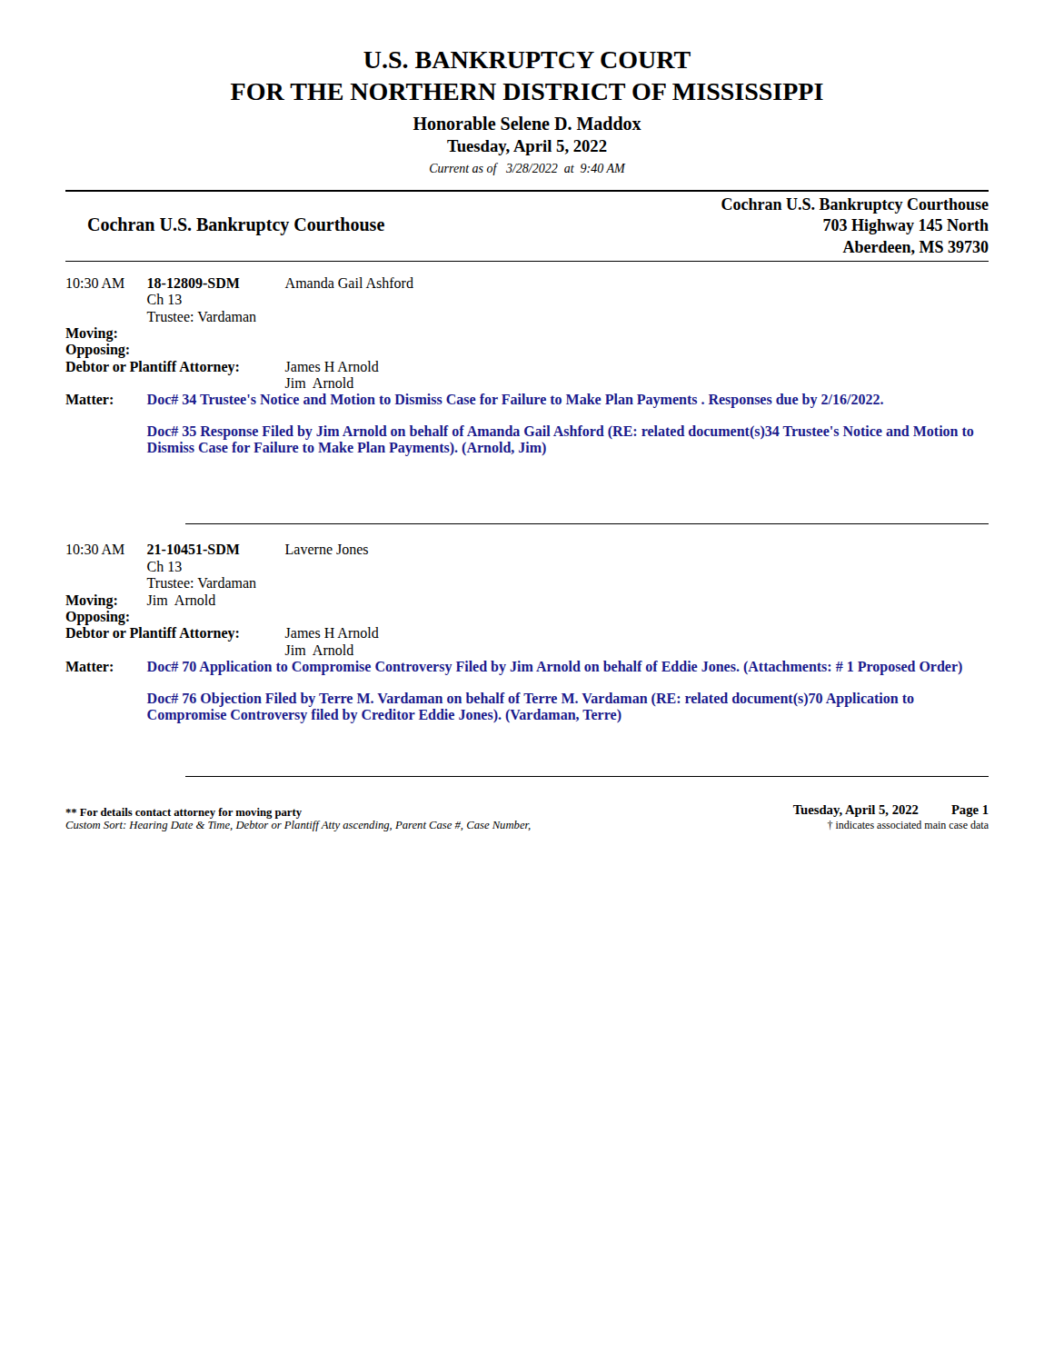U.S. BANKRUPTCY COURT
FOR THE NORTHERN DISTRICT OF MISSISSIPPI
Honorable Selene D. Maddox
Tuesday, April 5, 2022
Current as of 3/28/2022 at 9:40 AM
Cochran U.S. Bankruptcy Courthouse
Cochran U.S. Bankruptcy Courthouse
703 Highway 145 North
Aberdeen, MS 39730
| 10:30 AM | 18-12809-SDM | Amanda Gail Ashford |
| | Ch 13 |
| | Trustee: Vardaman |
| Moving: | |
| Opposing: | |
| Debtor or Plantiff Attorney: | James H Arnold |
| | Jim Arnold |
| Matter: | Doc# 34 Trustee's Notice and Motion to Dismiss Case for Failure to Make Plan Payments . Responses due by 2/16/2022. Doc# 35 Response Filed by Jim Arnold on behalf of Amanda Gail Ashford (RE: related document(s)34 Trustee's Notice and Motion to Dismiss Case for Failure to Make Plan Payments). (Arnold, Jim) |
| 10:30 AM | 21-10451-SDM | Laverne Jones |
| | Ch 13 |
| | Trustee: Vardaman |
| Moving: | Jim Arnold |
| Opposing: | |
| Debtor or Plantiff Attorney: | James H Arnold |
| | Jim Arnold |
| Matter: | Doc# 70 Application to Compromise Controversy Filed by Jim Arnold on behalf of Eddie Jones. (Attachments: # 1 Proposed Order) Doc# 76 Objection Filed by Terre M. Vardaman on behalf of Terre M. Vardaman (RE: related document(s)70 Application to Compromise Controversy filed by Creditor Eddie Jones). (Vardaman, Terre) |
** For details contact attorney for moving party
Custom Sort: Hearing Date & Time, Debtor or Plantiff Atty ascending, Parent Case #, Case Number,
Tuesday, April 5, 2022 Page 1
† indicates associated main case data